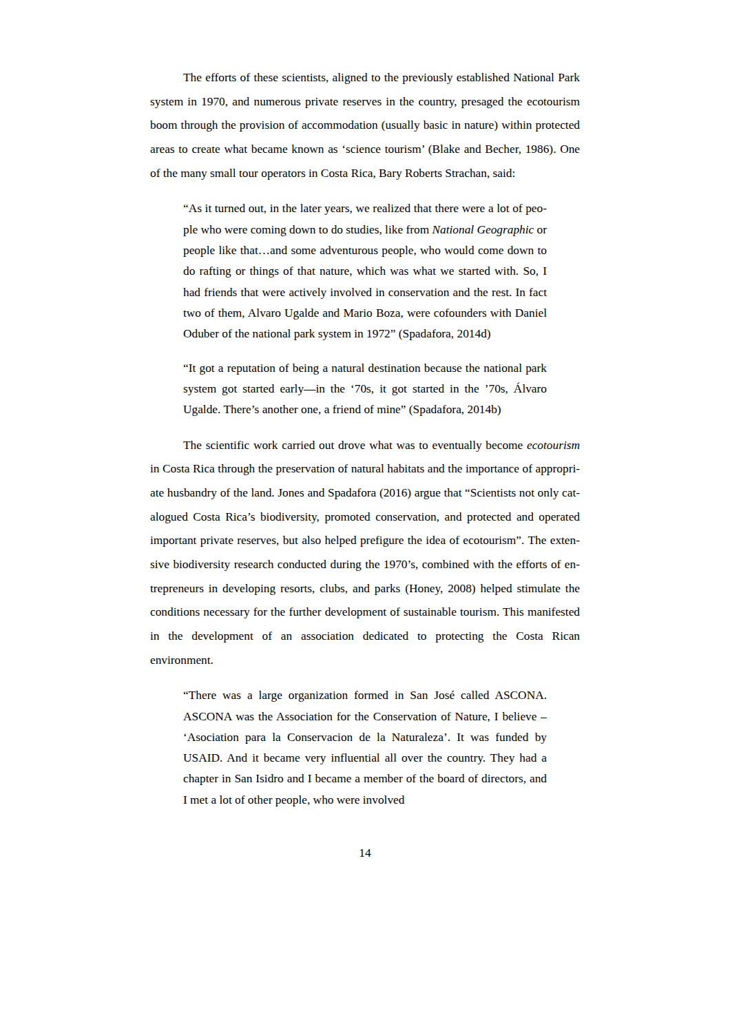The efforts of these scientists, aligned to the previously established National Park system in 1970, and numerous private reserves in the country, presaged the ecotourism boom through the provision of accommodation (usually basic in nature) within protected areas to create what became known as ‘science tourism’ (Blake and Becher, 1986). One of the many small tour operators in Costa Rica, Bary Roberts Strachan, said:
“As it turned out, in the later years, we realized that there were a lot of people who were coming down to do studies, like from National Geographic or people like that…and some adventurous people, who would come down to do rafting or things of that nature, which was what we started with. So, I had friends that were actively involved in conservation and the rest. In fact two of them, Alvaro Ugalde and Mario Boza, were cofounders with Daniel Oduber of the national park system in 1972” (Spadafora, 2014d)
“It got a reputation of being a natural destination because the national park system got started early—in the ‘70s, it got started in the ’70s, Álvaro Ugalde. There’s another one, a friend of mine” (Spadafora, 2014b)
The scientific work carried out drove what was to eventually become ecotourism in Costa Rica through the preservation of natural habitats and the importance of appropriate husbandry of the land. Jones and Spadafora (2016) argue that “Scientists not only catalogued Costa Rica’s biodiversity, promoted conservation, and protected and operated important private reserves, but also helped prefigure the idea of ecotourism”. The extensive biodiversity research conducted during the 1970’s, combined with the efforts of entrepreneurs in developing resorts, clubs, and parks (Honey, 2008) helped stimulate the conditions necessary for the further development of sustainable tourism. This manifested in the development of an association dedicated to protecting the Costa Rican environment.
“There was a large organization formed in San José called ASCONA. ASCONA was the Association for the Conservation of Nature, I believe – ‘Asociation para la Conservacion de la Naturaleza’. It was funded by USAID. And it became very influential all over the country. They had a chapter in San Isidro and I became a member of the board of directors, and I met a lot of other people, who were involved
14